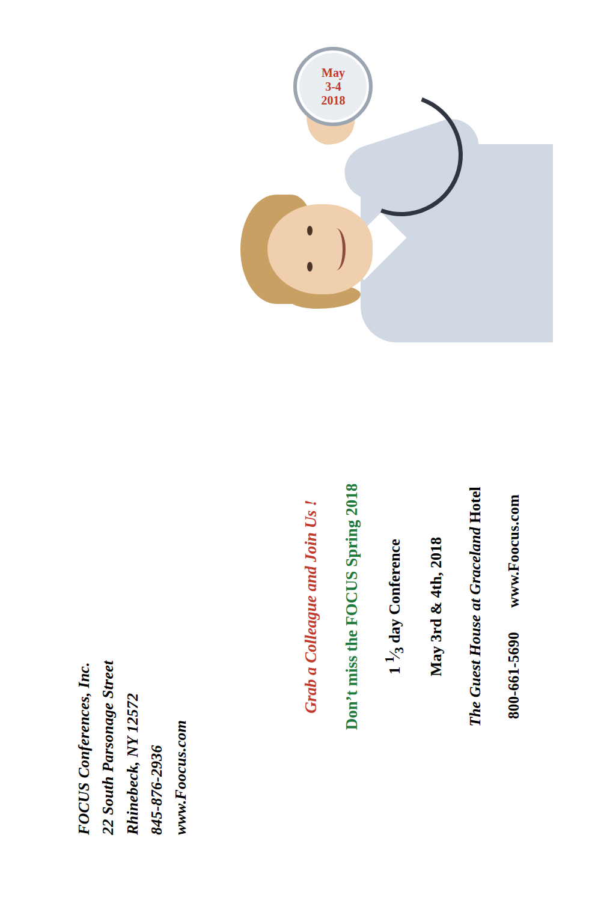FOCUS Conferences, Inc.
22 South Parsonage Street
Rhinebeck, NY 12572
845-876-2936
www.Foocus.com
Grab a Colleague and Join Us !
Don’t miss the FOCUS Spring 2018
1 1⁄3 day Conference
May 3rd & 4th, 2018
The Guest House at Graceland Hotel
800-661-5690 www.Foocus.com
May
3-4
2018